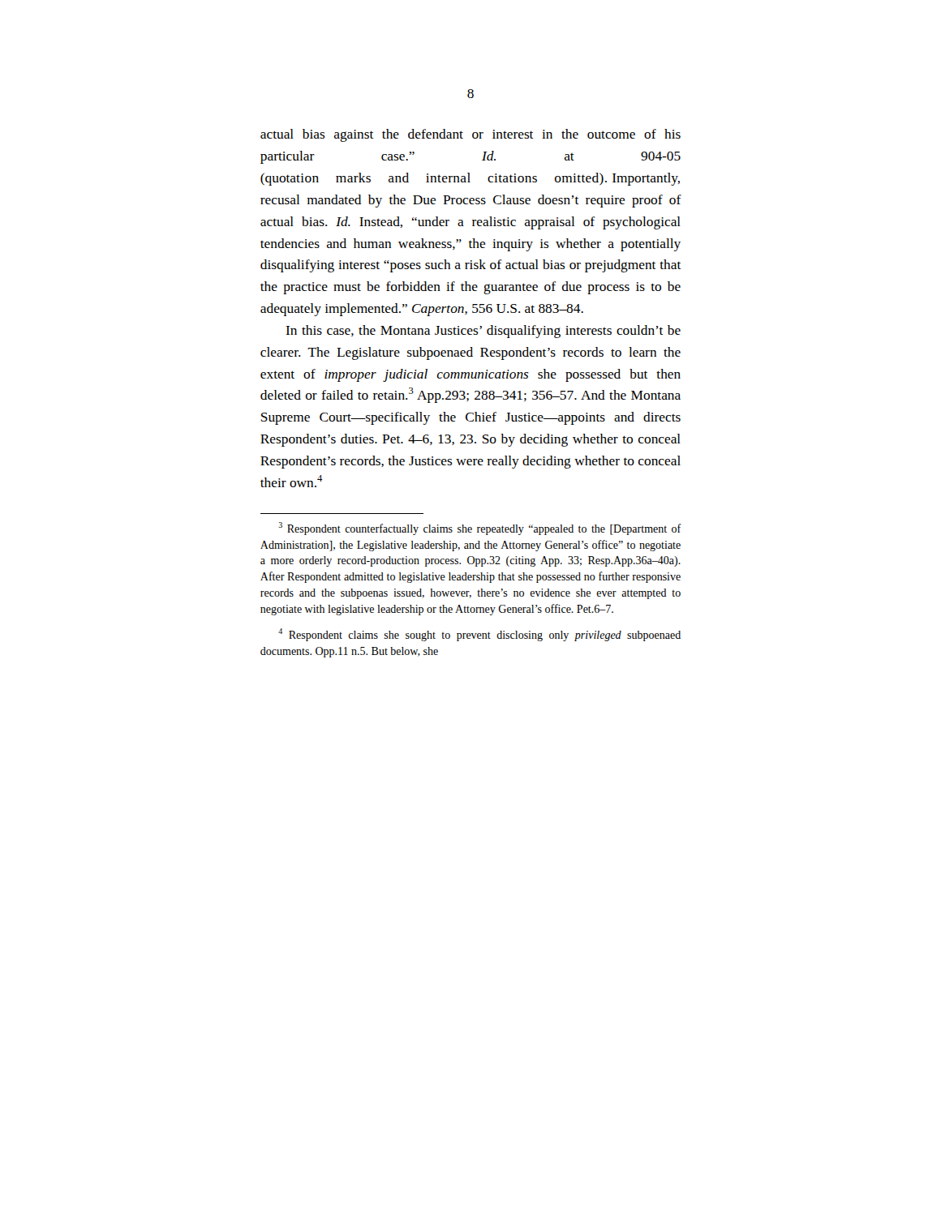8
actual bias against the defendant or interest in the outcome of his particular case.” Id. at 904-05 (quotation marks and internal citations omitted). Importantly, recusal mandated by the Due Process Clause doesn’t require proof of actual bias. Id. Instead, “under a realistic appraisal of psychological tendencies and human weakness,” the inquiry is whether a potentially disqualifying interest “poses such a risk of actual bias or prejudgment that the practice must be forbidden if the guarantee of due process is to be adequately implemented.” Caperton, 556 U.S. at 883–84.
In this case, the Montana Justices’ disqualifying interests couldn’t be clearer. The Legislature subpoenaed Respondent’s records to learn the extent of improper judicial communications she possessed but then deleted or failed to retain.3 App.293; 288–341; 356–57. And the Montana Supreme Court—specifically the Chief Justice—appoints and directs Respondent’s duties. Pet. 4–6, 13, 23. So by deciding whether to conceal Respondent’s records, the Justices were really deciding whether to conceal their own.4
3 Respondent counterfactually claims she repeatedly “appealed to the [Department of Administration], the Legislative leadership, and the Attorney General’s office” to negotiate a more orderly record-production process. Opp.32 (citing App. 33; Resp.App.36a–40a). After Respondent admitted to legislative leadership that she possessed no further responsive records and the subpoenas issued, however, there’s no evidence she ever attempted to negotiate with legislative leadership or the Attorney General’s office. Pet.6–7.
4 Respondent claims she sought to prevent disclosing only privileged subpoenaed documents. Opp.11 n.5. But below, she